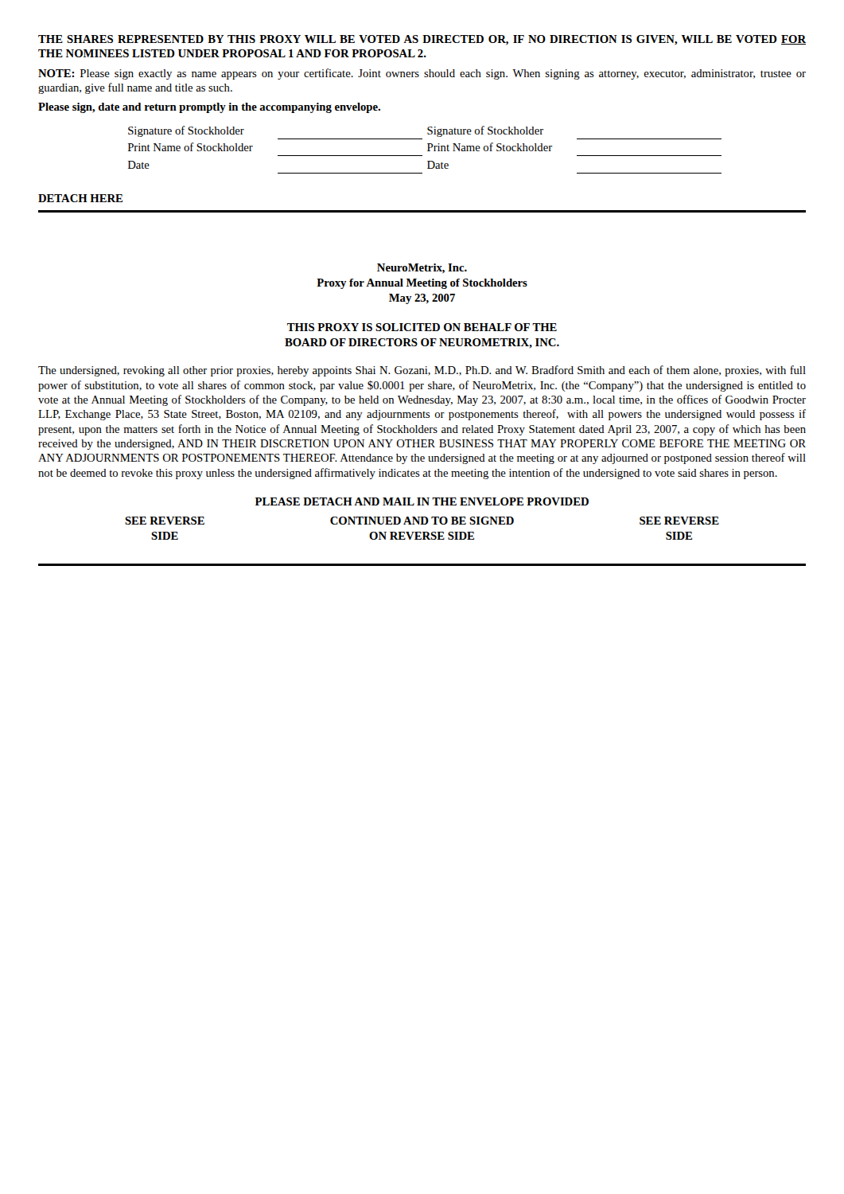THE SHARES REPRESENTED BY THIS PROXY WILL BE VOTED AS DIRECTED OR, IF NO DIRECTION IS GIVEN, WILL BE VOTED FOR THE NOMINEES LISTED UNDER PROPOSAL 1 AND FOR PROPOSAL 2.
NOTE: Please sign exactly as name appears on your certificate. Joint owners should each sign. When signing as attorney, executor, administrator, trustee or guardian, give full name and title as such.
Please sign, date and return promptly in the accompanying envelope.
| Signature of Stockholder | | Signature of Stockholder | |
| Print Name of Stockholder | | Print Name of Stockholder | |
| Date | | Date | |
DETACH HERE
NeuroMetrix, Inc.
Proxy for Annual Meeting of Stockholders
May 23, 2007
THIS PROXY IS SOLICITED ON BEHALF OF THE
BOARD OF DIRECTORS OF NEUROMETRIX, INC.
The undersigned, revoking all other prior proxies, hereby appoints Shai N. Gozani, M.D., Ph.D. and W. Bradford Smith and each of them alone, proxies, with full power of substitution, to vote all shares of common stock, par value $0.0001 per share, of NeuroMetrix, Inc. (the “Company”) that the undersigned is entitled to vote at the Annual Meeting of Stockholders of the Company, to be held on Wednesday, May 23, 2007, at 8:30 a.m., local time, in the offices of Goodwin Procter LLP, Exchange Place, 53 State Street, Boston, MA 02109, and any adjournments or postponements thereof, with all powers the undersigned would possess if present, upon the matters set forth in the Notice of Annual Meeting of Stockholders and related Proxy Statement dated April 23, 2007, a copy of which has been received by the undersigned, AND IN THEIR DISCRETION UPON ANY OTHER BUSINESS THAT MAY PROPERLY COME BEFORE THE MEETING OR ANY ADJOURNMENTS OR POSTPONEMENTS THEREOF. Attendance by the undersigned at the meeting or at any adjourned or postponed session thereof will not be deemed to revoke this proxy unless the undersigned affirmatively indicates at the meeting the intention of the undersigned to vote said shares in person.
PLEASE DETACH AND MAIL IN THE ENVELOPE PROVIDED
| SEE REVERSE | CONTINUED AND TO BE SIGNED | SEE REVERSE |
| SIDE | ON REVERSE SIDE | SIDE |